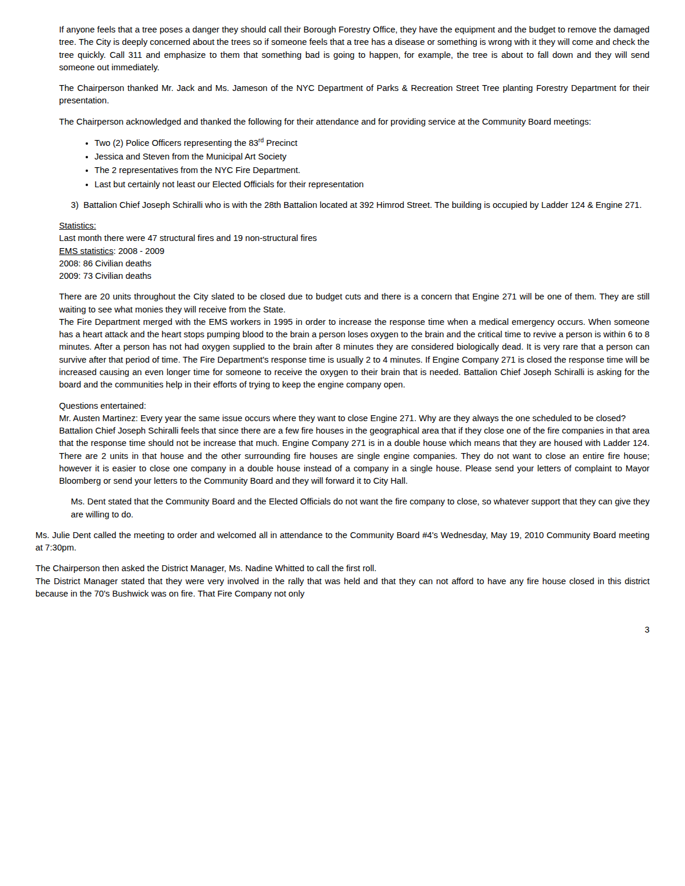If anyone feels that a tree poses a danger they should call their Borough Forestry Office, they have the equipment and the budget to remove the damaged tree. The City is deeply concerned about the trees so if someone feels that a tree has a disease or something is wrong with it they will come and check the tree quickly. Call 311 and emphasize to them that something bad is going to happen, for example, the tree is about to fall down and they will send someone out immediately.
The Chairperson thanked Mr. Jack and Ms. Jameson of the NYC Department of Parks & Recreation Street Tree planting Forestry Department for their presentation.
The Chairperson acknowledged and thanked the following for their attendance and for providing service at the Community Board meetings:
Two (2) Police Officers representing the 83rd Precinct
Jessica and Steven from the Municipal Art Society
The 2 representatives from the NYC Fire Department.
Last but certainly not least our Elected Officials for their representation
3) Battalion Chief Joseph Schiralli who is with the 28th Battalion located at 392 Himrod Street. The building is occupied by Ladder 124 & Engine 271.
Statistics:
Last month there were 47 structural fires and 19 non-structural fires
EMS statistics: 2008 - 2009
2008: 86 Civilian deaths
2009: 73 Civilian deaths
There are 20 units throughout the City slated to be closed due to budget cuts and there is a concern that Engine 271 will be one of them. They are still waiting to see what monies they will receive from the State.
The Fire Department merged with the EMS workers in 1995 in order to increase the response time when a medical emergency occurs. When someone has a heart attack and the heart stops pumping blood to the brain a person loses oxygen to the brain and the critical time to revive a person is within 6 to 8 minutes. After a person has not had oxygen supplied to the brain after 8 minutes they are considered biologically dead. It is very rare that a person can survive after that period of time. The Fire Department's response time is usually 2 to 4 minutes. If Engine Company 271 is closed the response time will be increased causing an even longer time for someone to receive the oxygen to their brain that is needed. Battalion Chief Joseph Schiralli is asking for the board and the communities help in their efforts of trying to keep the engine company open.
Questions entertained:
Mr. Austen Martinez: Every year the same issue occurs where they want to close Engine 271. Why are they always the one scheduled to be closed?
Battalion Chief Joseph Schiralli feels that since there are a few fire houses in the geographical area that if they close one of the fire companies in that area that the response time should not be increase that much. Engine Company 271 is in a double house which means that they are housed with Ladder 124. There are 2 units in that house and the other surrounding fire houses are single engine companies. They do not want to close an entire fire house; however it is easier to close one company in a double house instead of a company in a single house. Please send your letters of complaint to Mayor Bloomberg or send your letters to the Community Board and they will forward it to City Hall.
Ms. Dent stated that the Community Board and the Elected Officials do not want the fire company to close, so whatever support that they can give they are willing to do.
Ms. Julie Dent called the meeting to order and welcomed all in attendance to the Community Board #4's Wednesday, May 19, 2010 Community Board meeting at 7:30pm.
The Chairperson then asked the District Manager, Ms. Nadine Whitted to call the first roll.
The District Manager stated that they were very involved in the rally that was held and that they can not afford to have any fire house closed in this district because in the 70's Bushwick was on fire. That Fire Company not only
3